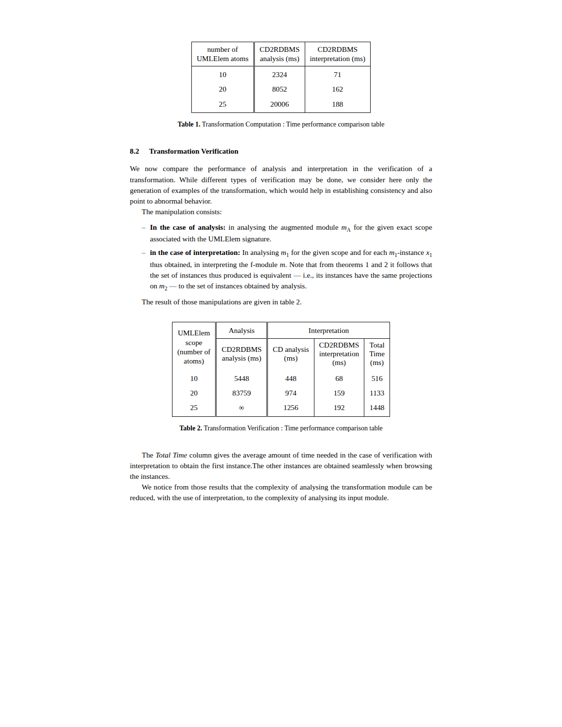| number of UMLElem atoms | CD2RDBMS analysis (ms) | CD2RDBMS interpretation (ms) |
| --- | --- | --- |
| 10 | 2324 | 71 |
| 20 | 8052 | 162 |
| 25 | 20006 | 188 |
Table 1. Transformation Computation : Time performance comparison table
8.2 Transformation Verification
We now compare the performance of analysis and interpretation in the verification of a transformation. While different types of verification may be done, we consider here only the generation of examples of the transformation, which would help in establishing consistency and also point to abnormal behavior.
The manipulation consists:
In the case of analysis: in analysing the augmented module mA for the given exact scope associated with the UMLElem signature.
in the case of interpretation: In analysing m1 for the given scope and for each m1-instance x1 thus obtained, in interpreting the f-module m. Note that from theorems 1 and 2 it follows that the set of instances thus produced is equivalent — i.e., its instances have the same projections on m2 — to the set of instances obtained by analysis.
The result of those manipulations are given in table 2.
| UMLElem scope (number of atoms) | Analysis | Interpretation |
| --- | --- | --- |
| CD2RDBMS analysis (ms) | CD analysis (ms) | CD2RDBMS interpretation (ms) | Total Time (ms) |
| 10 | 5448 | 448 | 68 | 516 |
| 20 | 83759 | 974 | 159 | 1133 |
| 25 | ∞ | 1256 | 192 | 1448 |
Table 2. Transformation Verification : Time performance comparison table
The Total Time column gives the average amount of time needed in the case of verification with interpretation to obtain the first instance.The other instances are obtained seamlessly when browsing the instances.
We notice from those results that the complexity of analysing the transformation module can be reduced, with the use of interpretation, to the complexity of analysing its input module.